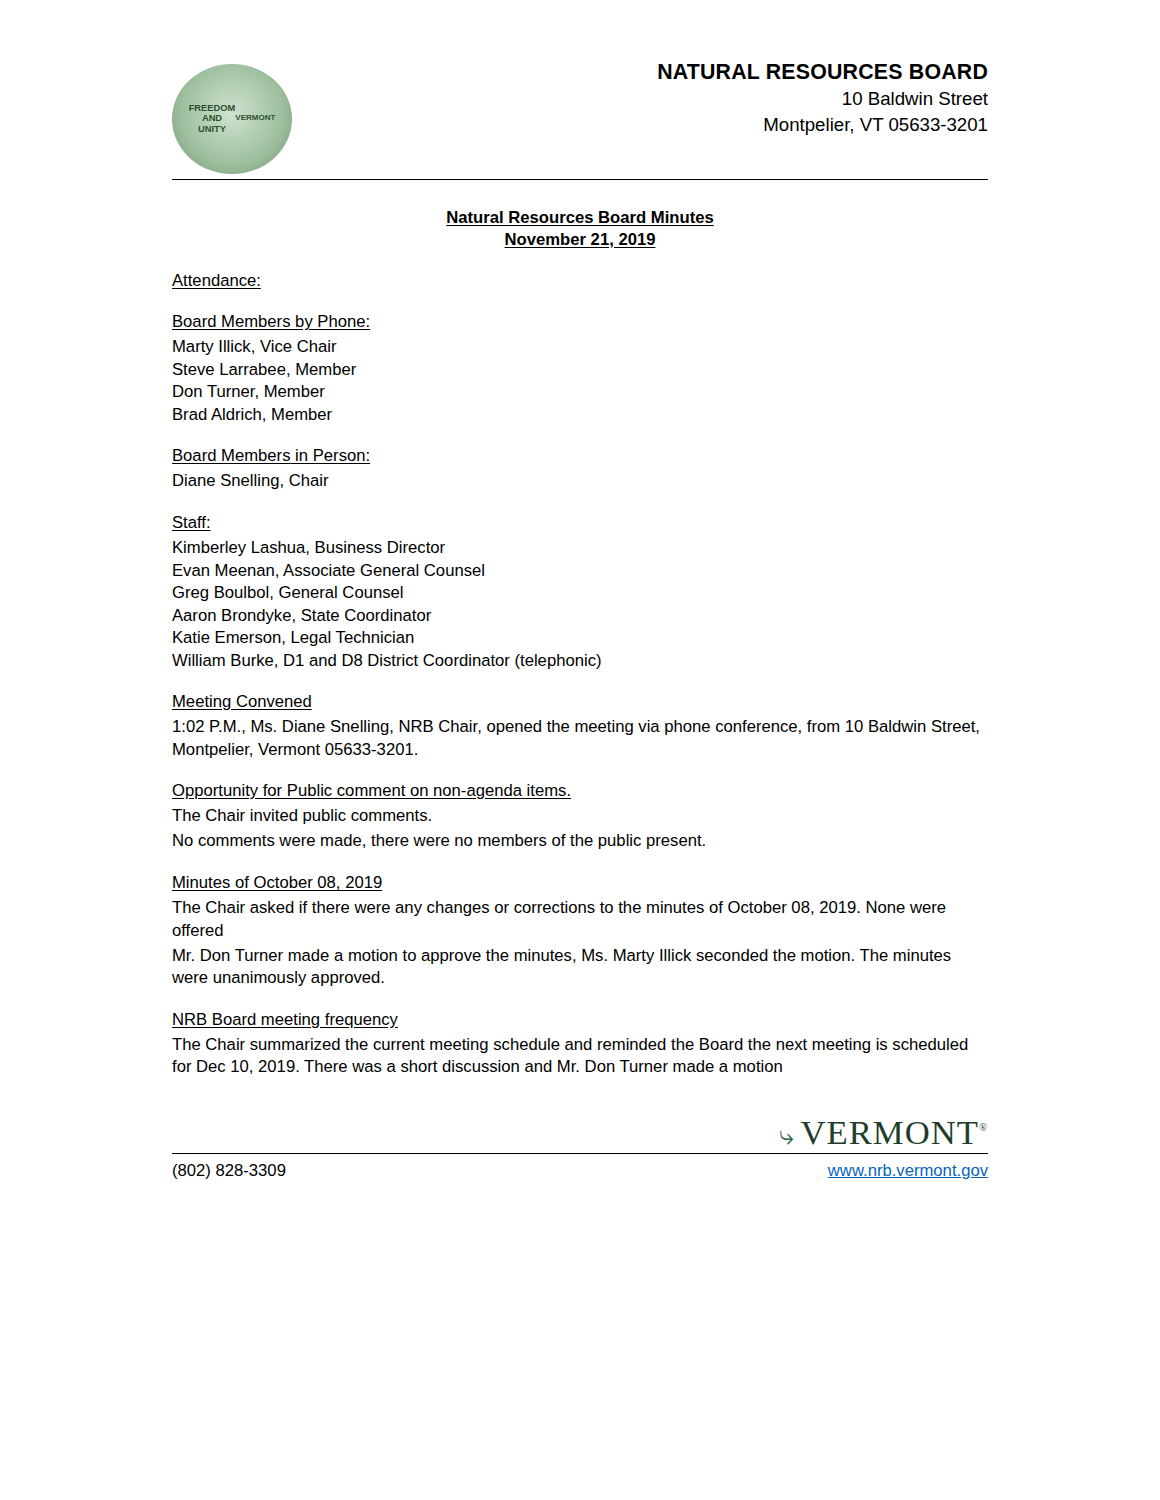FREEDOM
AND
UNITY
VERMONT
NATURAL RESOURCES BOARD
10 Baldwin Street
Montpelier, VT 05633-3201
Natural Resources Board Minutes November 21, 2019
Attendance:
Board Members by Phone:
Marty Illick, Vice Chair
Steve Larrabee, Member
Don Turner, Member
Brad Aldrich, Member
Board Members in Person:
Diane Snelling, Chair
Staff:
Kimberley Lashua, Business Director
Evan Meenan, Associate General Counsel
Greg Boulbol, General Counsel
Aaron Brondyke, State Coordinator
Katie Emerson, Legal Technician
William Burke, D1 and D8 District Coordinator (telephonic)
Meeting Convened
1:02 P.M., Ms. Diane Snelling, NRB Chair, opened the meeting via phone conference, from 10 Baldwin Street, Montpelier, Vermont 05633-3201.
Opportunity for Public comment on non-agenda items.
The Chair invited public comments.
No comments were made, there were no members of the public present.
Minutes of October 08, 2019
The Chair asked if there were any changes or corrections to the minutes of October 08, 2019. None were offered
Mr. Don Turner made a motion to approve the minutes, Ms. Marty Illick seconded the motion. The minutes were unanimously approved.
NRB Board meeting frequency
The Chair summarized the current meeting schedule and reminded the Board the next meeting is scheduled for Dec 10, 2019. There was a short discussion and Mr. Don Turner made a motion
⤷VERMONT®
(802) 828-3309 www.nrb.vermont.gov